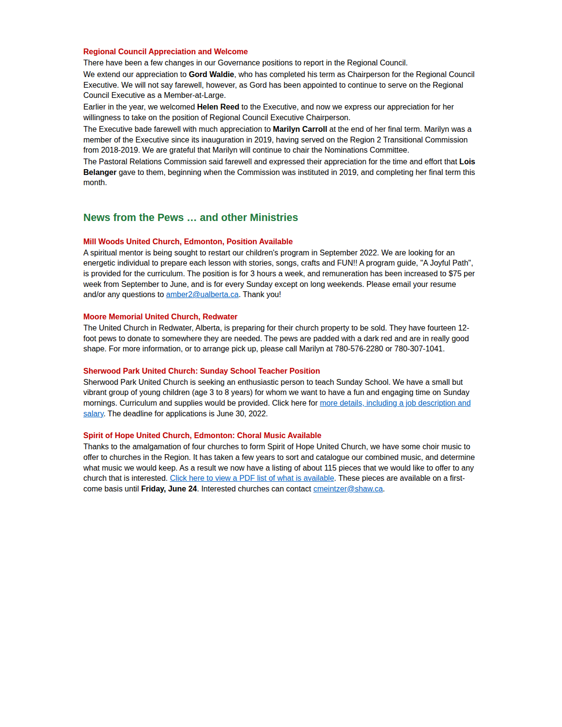Regional Council Appreciation and Welcome
There have been a few changes in our Governance positions to report in the Regional Council.
We extend our appreciation to Gord Waldie, who has completed his term as Chairperson for the Regional Council Executive. We will not say farewell, however, as Gord has been appointed to continue to serve on the Regional Council Executive as a Member-at-Large.
Earlier in the year, we welcomed Helen Reed to the Executive, and now we express our appreciation for her willingness to take on the position of Regional Council Executive Chairperson.
The Executive bade farewell with much appreciation to Marilyn Carroll at the end of her final term. Marilyn was a member of the Executive since its inauguration in 2019, having served on the Region 2 Transitional Commission from 2018-2019. We are grateful that Marilyn will continue to chair the Nominations Committee.
The Pastoral Relations Commission said farewell and expressed their appreciation for the time and effort that Lois Belanger gave to them, beginning when the Commission was instituted in 2019, and completing her final term this month.
News from the Pews … and other Ministries
Mill Woods United Church, Edmonton, Position Available
A spiritual mentor is being sought to restart our children's program in September 2022. We are looking for an energetic individual to prepare each lesson with stories, songs, crafts and FUN!! A program guide, "A Joyful Path", is provided for the curriculum. The position is for 3 hours a week, and remuneration has been increased to $75 per week from September to June, and is for every Sunday except on long weekends. Please email your resume and/or any questions to amber2@ualberta.ca. Thank you!
Moore Memorial United Church, Redwater
The United Church in Redwater, Alberta, is preparing for their church property to be sold. They have fourteen 12-foot pews to donate to somewhere they are needed. The pews are padded with a dark red and are in really good shape. For more information, or to arrange pick up, please call Marilyn at 780-576-2280 or 780-307-1041.
Sherwood Park United Church: Sunday School Teacher Position
Sherwood Park United Church is seeking an enthusiastic person to teach Sunday School. We have a small but vibrant group of young children (age 3 to 8 years) for whom we want to have a fun and engaging time on Sunday mornings. Curriculum and supplies would be provided. Click here for more details, including a job description and salary. The deadline for applications is June 30, 2022.
Spirit of Hope United Church, Edmonton: Choral Music Available
Thanks to the amalgamation of four churches to form Spirit of Hope United Church, we have some choir music to offer to churches in the Region. It has taken a few years to sort and catalogue our combined music, and determine what music we would keep. As a result we now have a listing of about 115 pieces that we would like to offer to any church that is interested. Click here to view a PDF list of what is available. These pieces are available on a first-come basis until Friday, June 24. Interested churches can contact cmeintzer@shaw.ca.